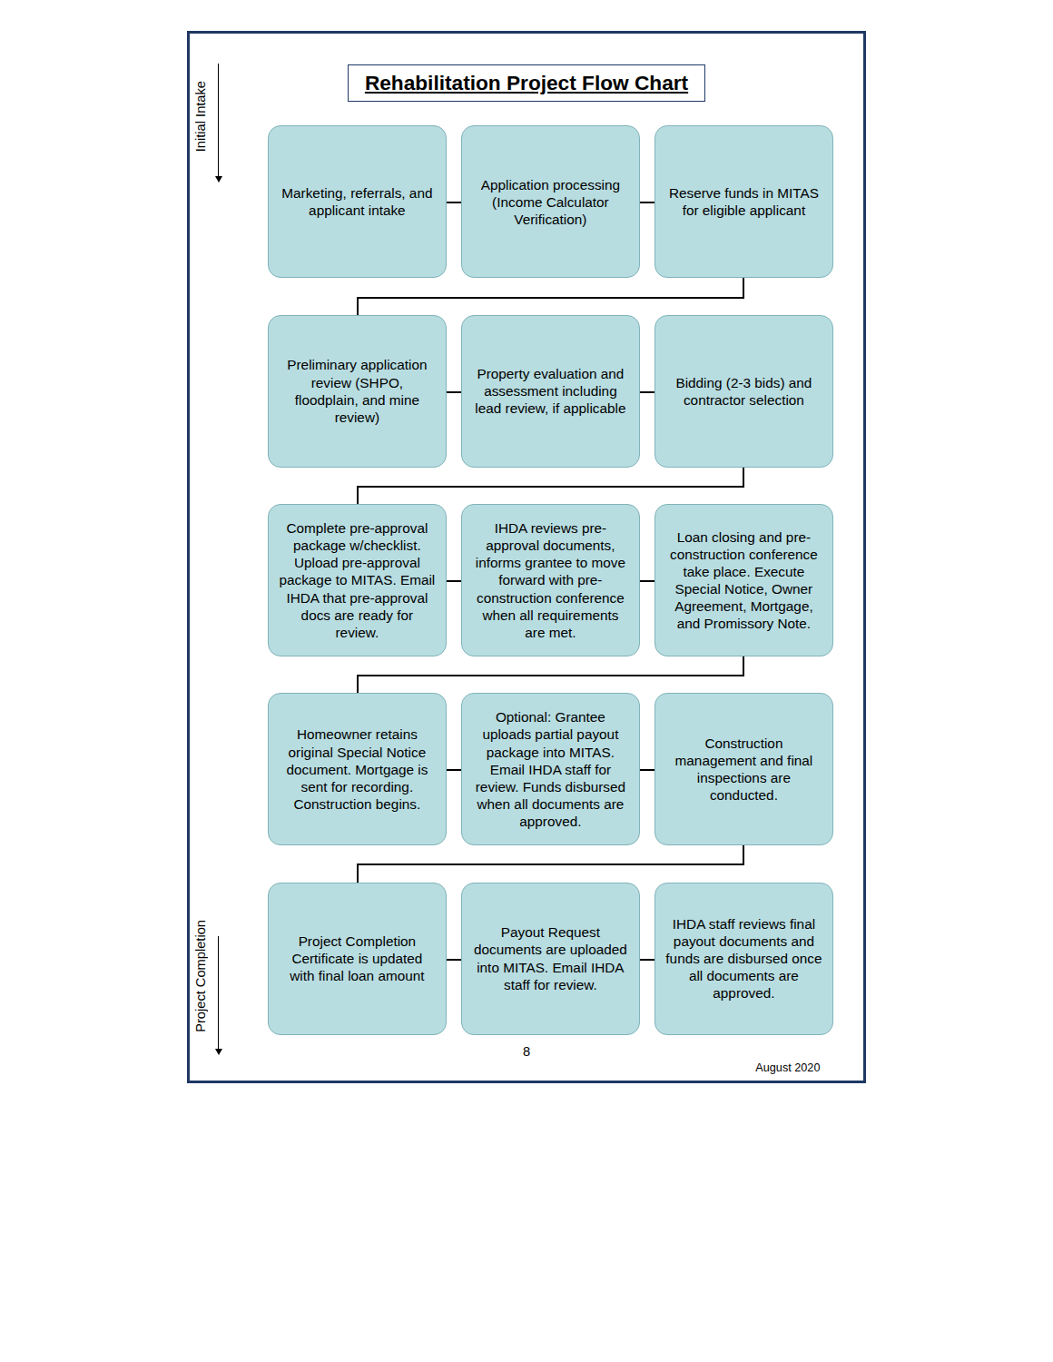Rehabilitation Project Flow Chart
Initial Intake
Project Completion
Marketing, referrals, and applicant intake
Application processing (Income Calculator Verification)
Reserve funds in MITAS for eligible applicant
Preliminary application review (SHPO, floodplain, and mine review)
Property evaluation and assessment including lead review, if applicable
Bidding (2-3 bids) and contractor selection
Complete pre-approval package w/checklist. Upload pre-approval package to MITAS. Email IHDA that pre-approval docs are ready for review.
IHDA reviews pre-approval documents, informs grantee to move forward with pre-construction conference when all requirements are met.
Loan closing and pre-construction conference take place. Execute Special Notice, Owner Agreement, Mortgage, and Promissory Note.
Homeowner retains original Special Notice document. Mortgage is sent for recording. Construction begins.
Optional: Grantee uploads partial payout package into MITAS. Email IHDA staff for review. Funds disbursed when all documents are approved.
Construction management and final inspections are conducted.
Project Completion Certificate is updated with final loan amount
Payout Request documents are uploaded into MITAS. Email IHDA staff for review.
IHDA staff reviews final payout documents and funds are disbursed once all documents are approved.
8
August 2020